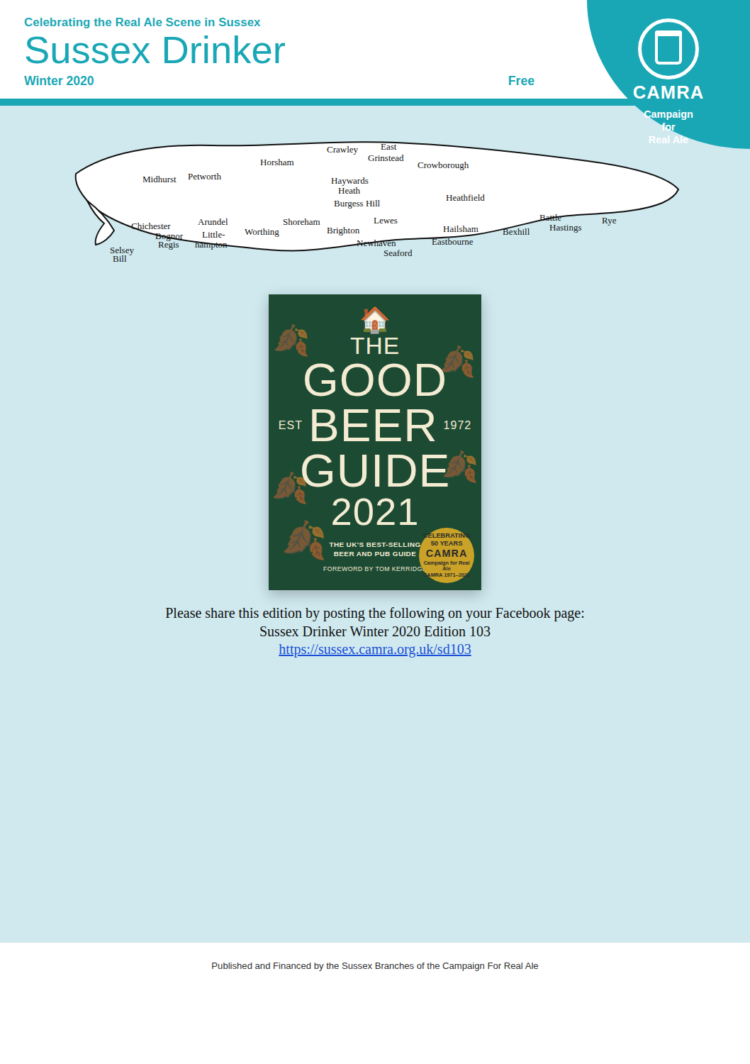Celebrating the Real Ale Scene in Sussex
Sussex Drinker
Winter 2020 Free
CAMRA
Campaign
for
Real Ale
Sussex towns Crawley East Grinstead Horsham Crowborough Midhurst Petworth Haywards Heath Heathfield Burgess Hill Battle Rye Chichester Arundel Shoreham Lewes Brighton Hailsham Bexhill Hastings Bognor Little- Worthing Regis hampton Newhaven Eastbourne Selsey Bill Seaford
🏠
🍂 🍂 🍂 🍂 🍂 🍂
THE
GOOD
EST BEER 1972
GUIDE
2021
The UK's best-selling
beer and pub guide
Foreword by Tom Kerridge
CELEBRATING 50 YEARS CAMRA Campaign for Real Ale CAMRA 1971–2021
Please share this edition by posting the following on your Facebook page:
Sussex Drinker Winter 2020 Edition 103
https://sussex.camra.org.uk/sd103
Published and Financed by the Sussex Branches of the Campaign For Real Ale